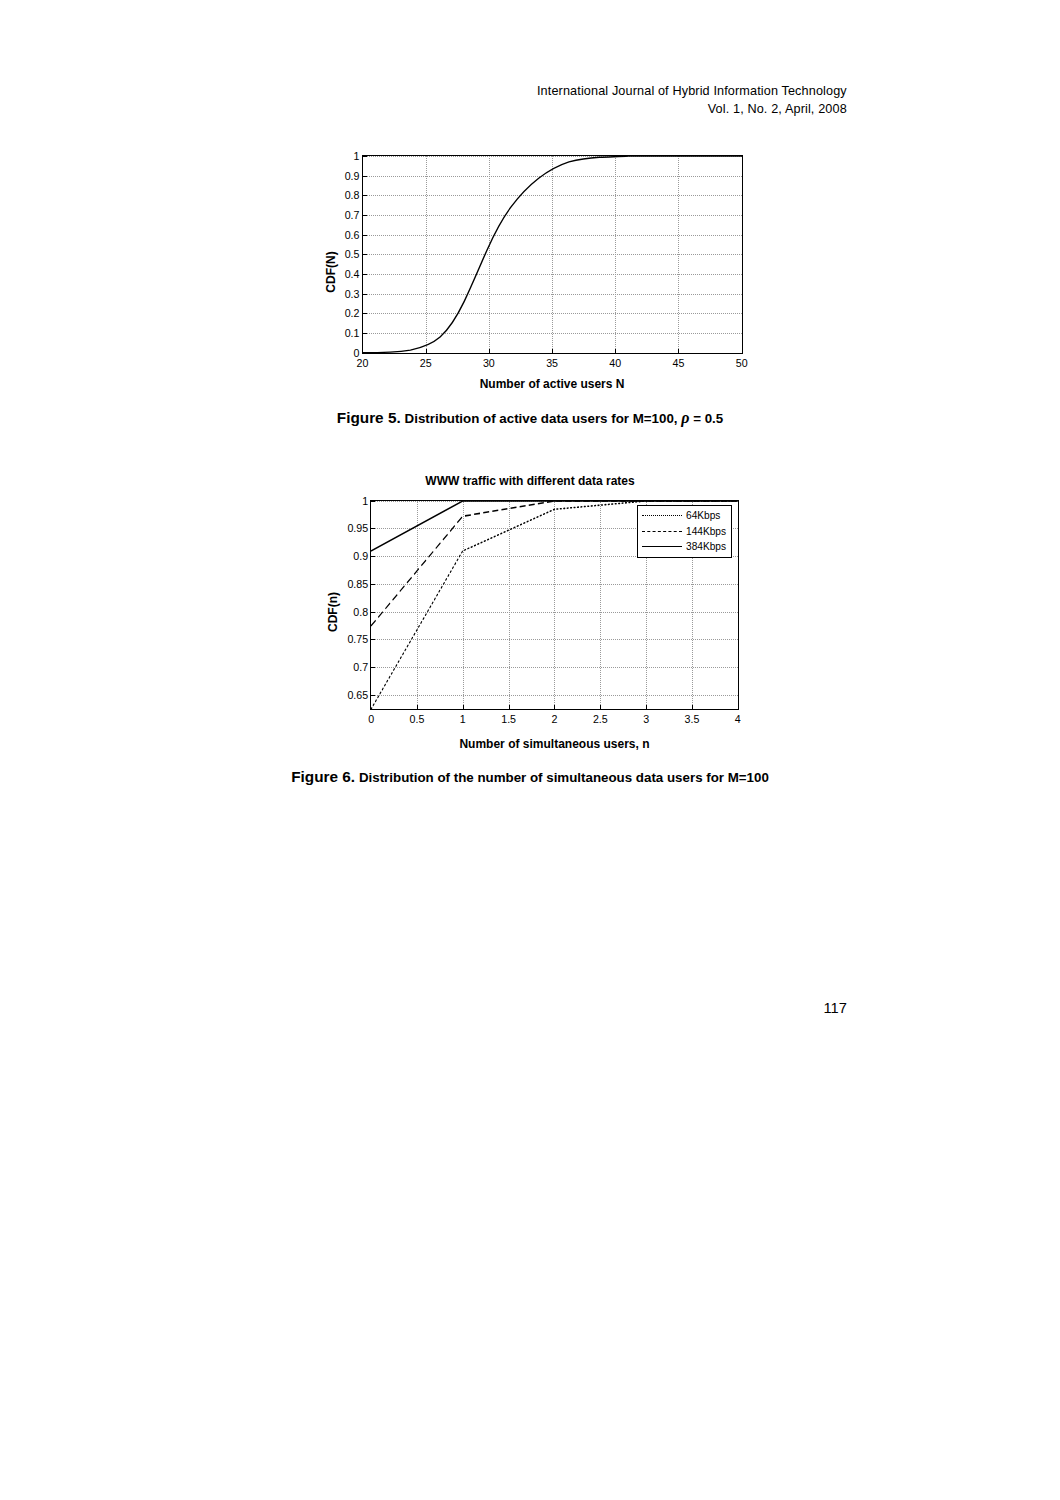International Journal of Hybrid Information Technology Vol. 1, No. 2, April, 2008
CDF(N)
1
0.9
0.8
0.7
0.6
0.5
0.4
0.3
0.2
0.1
0
20
25
30
35
40
45
50
Number of active users N
Figure 5. Distribution of active data users for M=100, ρ = 0.5
WWW traffic with different data rates
CDF(n)
1
0.95
0.9
0.85
0.8
0.75
0.7
0.65
0
0.5
1
1.5
2
2.5
3
3.5
4
64Kbps
144Kbps
384Kbps
Number of simultaneous users, n
Figure 6. Distribution of the number of simultaneous data users for M=100
117